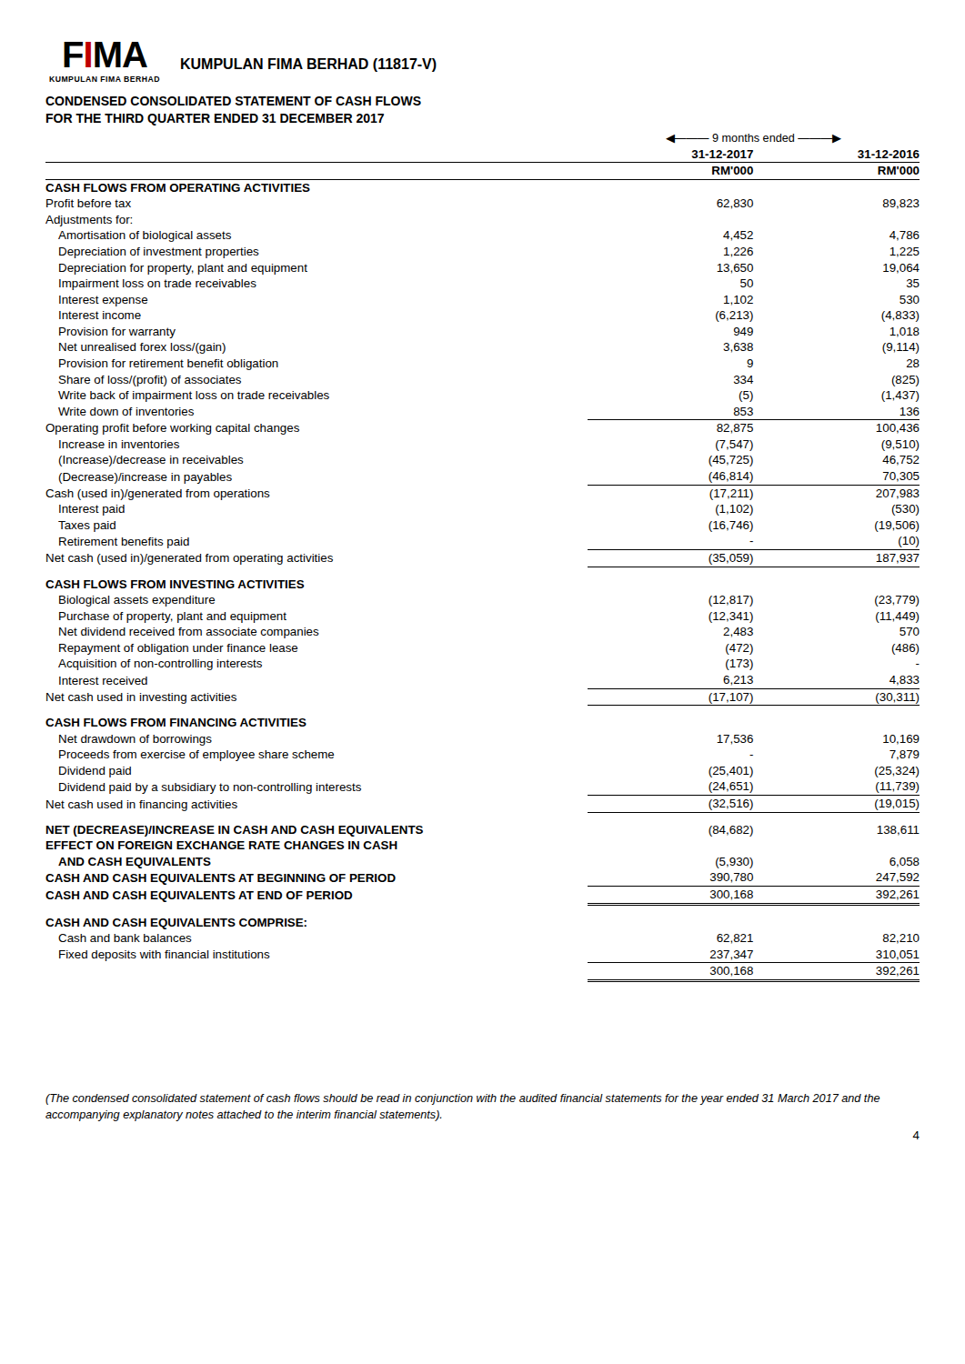FIMA
KUMPULAN FIMA BERHAD
KUMPULAN FIMA BERHAD (11817-V)
CONDENSED CONSOLIDATED STATEMENT OF CASH FLOWS
FOR THE THIRD QUARTER ENDED 31 DECEMBER 2017
| | ◀——— 9 months ended ———▶ |
| | 31-12-2017 | 31-12-2016 |
| | RM'000 | RM'000 |
| CASH FLOWS FROM OPERATING ACTIVITIES | | |
| Profit before tax | 62,830 | 89,823 |
| Adjustments for: | | |
| Amortisation of biological assets | 4,452 | 4,786 |
| Depreciation of investment properties | 1,226 | 1,225 |
| Depreciation for property, plant and equipment | 13,650 | 19,064 |
| Impairment loss on trade receivables | 50 | 35 |
| Interest expense | 1,102 | 530 |
| Interest income | (6,213) | (4,833) |
| Provision for warranty | 949 | 1,018 |
| Net unrealised forex loss/(gain) | 3,638 | (9,114) |
| Provision for retirement benefit obligation | 9 | 28 |
| Share of loss/(profit) of associates | 334 | (825) |
| Write back of impairment loss on trade receivables | (5) | (1,437) |
| Write down of inventories | 853 | 136 |
| Operating profit before working capital changes | 82,875 | 100,436 |
| Increase in inventories | (7,547) | (9,510) |
| (Increase)/decrease in receivables | (45,725) | 46,752 |
| (Decrease)/increase in payables | (46,814) | 70,305 |
| Cash (used in)/generated from operations | (17,211) | 207,983 |
| Interest paid | (1,102) | (530) |
| Taxes paid | (16,746) | (19,506) |
| Retirement benefits paid | - | (10) |
| Net cash (used in)/generated from operating activities | (35,059) | 187,937 |
| CASH FLOWS FROM INVESTING ACTIVITIES | | |
| Biological assets expenditure | (12,817) | (23,779) |
| Purchase of property, plant and equipment | (12,341) | (11,449) |
| Net dividend received from associate companies | 2,483 | 570 |
| Repayment of obligation under finance lease | (472) | (486) |
| Acquisition of non-controlling interests | (173) | - |
| Interest received | 6,213 | 4,833 |
| Net cash used in investing activities | (17,107) | (30,311) |
| CASH FLOWS FROM FINANCING ACTIVITIES | | |
| Net drawdown of borrowings | 17,536 | 10,169 |
| Proceeds from exercise of employee share scheme | - | 7,879 |
| Dividend paid | (25,401) | (25,324) |
| Dividend paid by a subsidiary to non-controlling interests | (24,651) | (11,739) |
| Net cash used in financing activities | (32,516) | (19,015) |
| NET (DECREASE)/INCREASE IN CASH AND CASH EQUIVALENTS | (84,682) | 138,611 |
| EFFECT ON FOREIGN EXCHANGE RATE CHANGES IN CASH | | |
| AND CASH EQUIVALENTS | (5,930) | 6,058 |
| CASH AND CASH EQUIVALENTS AT BEGINNING OF PERIOD | 390,780 | 247,592 |
| CASH AND CASH EQUIVALENTS AT END OF PERIOD | 300,168 | 392,261 |
| CASH AND CASH EQUIVALENTS COMPRISE: | | |
| Cash and bank balances | 62,821 | 82,210 |
| Fixed deposits with financial institutions | 237,347 | 310,051 |
| | 300,168 | 392,261 |
(The condensed consolidated statement of cash flows should be read in conjunction with the audited financial statements for the year ended 31 March 2017 and the accompanying explanatory notes attached to the interim financial statements).
4